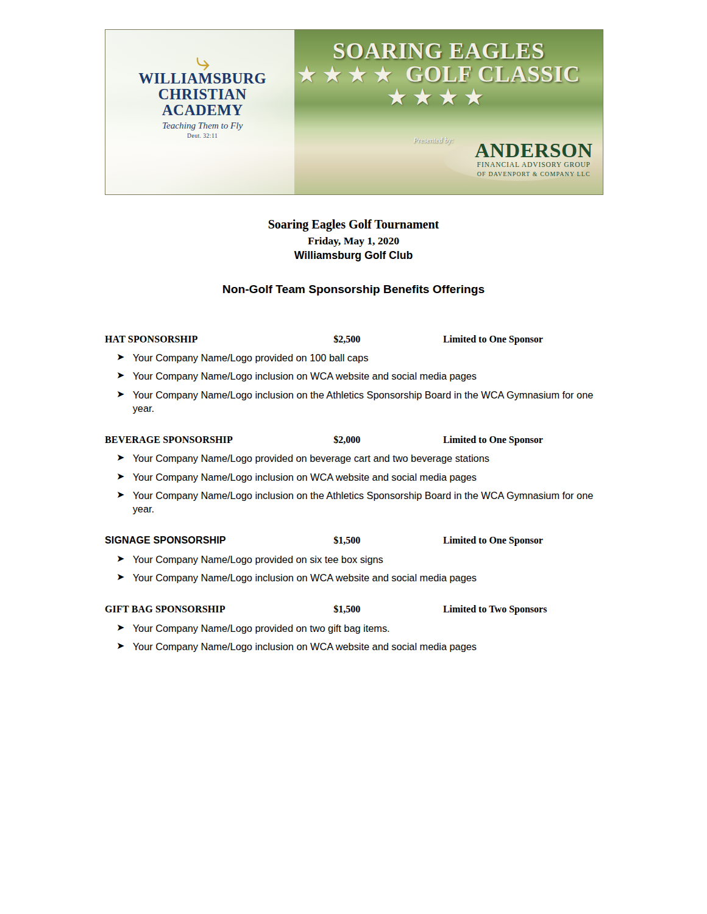⤷
Williamsburg
Christian Academy
Teaching Them to Fly
Deut. 32:11
Soaring Eagles
★★★★ Golf Classic ★★★★
Presented by:
Anderson
Financial Advisory Group
of Davenport & Company LLC
Soaring Eagles Golf Tournament
Friday, May 1, 2020
Williamsburg Golf Club
Non-Golf Team Sponsorship Benefits Offerings
HAT SPONSORSHIP $2,500 Limited to One Sponsor
Your Company Name/Logo provided on 100 ball caps
Your Company Name/Logo inclusion on WCA website and social media pages
Your Company Name/Logo inclusion on the Athletics Sponsorship Board in the WCA Gymnasium for one year.
BEVERAGE SPONSORSHIP $2,000 Limited to One Sponsor
Your Company Name/Logo provided on beverage cart and two beverage stations
Your Company Name/Logo inclusion on WCA website and social media pages
Your Company Name/Logo inclusion on the Athletics Sponsorship Board in the WCA Gymnasium for one year.
SIGNAGE SPONSORSHIP $1,500 Limited to One Sponsor
Your Company Name/Logo provided on six tee box signs
Your Company Name/Logo inclusion on WCA website and social media pages
GIFT BAG SPONSORSHIP $1,500 Limited to Two Sponsors
Your Company Name/Logo provided on two gift bag items.
Your Company Name/Logo inclusion on WCA website and social media pages